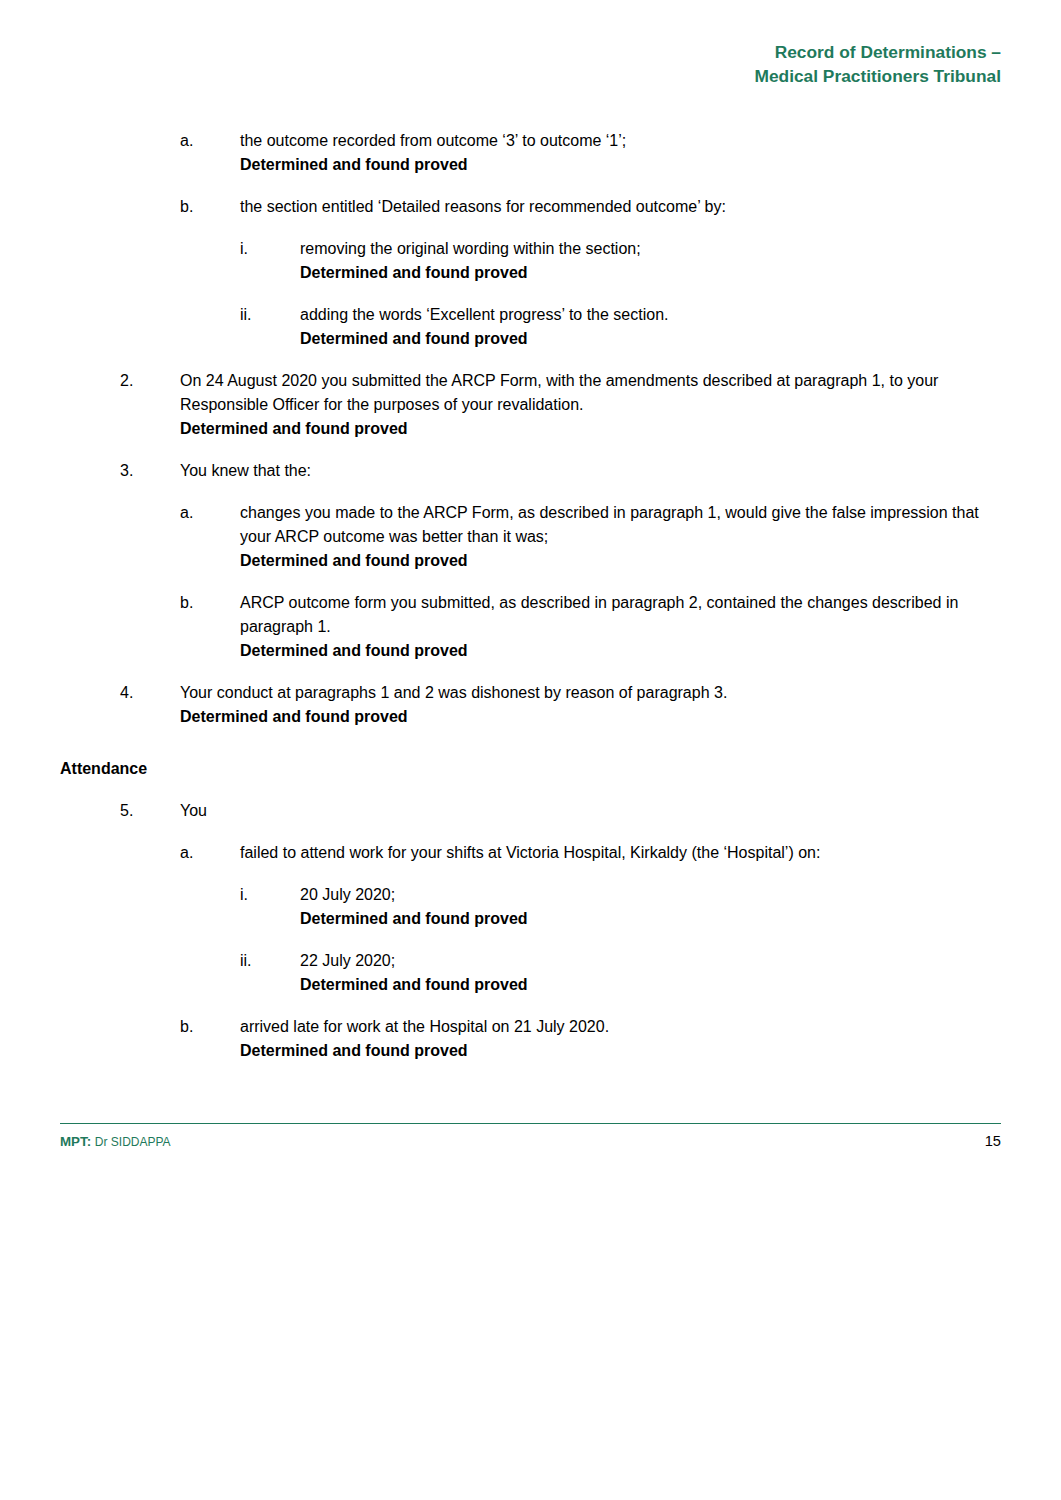Record of Determinations –
Medical Practitioners Tribunal
a.
the outcome recorded from outcome ‘3’ to outcome ‘1’;
Determined and found proved
b.
the section entitled ‘Detailed reasons for recommended outcome’ by:
i.
removing the original wording within the section;
Determined and found proved
ii.
adding the words ‘Excellent progress’ to the section.
Determined and found proved
2.
On 24 August 2020 you submitted the ARCP Form, with the amendments described at paragraph 1, to your Responsible Officer for the purposes of your revalidation.
Determined and found proved
3.
You knew that the:
a.
changes you made to the ARCP Form, as described in paragraph 1, would give the false impression that your ARCP outcome was better than it was;
Determined and found proved
b.
ARCP outcome form you submitted, as described in paragraph 2, contained the changes described in paragraph 1.
Determined and found proved
4.
Your conduct at paragraphs 1 and 2 was dishonest by reason of paragraph 3.
Determined and found proved
Attendance
5.
You
a.
failed to attend work for your shifts at Victoria Hospital, Kirkaldy (the ‘Hospital’) on:
i.
20 July 2020;
Determined and found proved
ii.
22 July 2020;
Determined and found proved
b.
arrived late for work at the Hospital on 21 July 2020.
Determined and found proved
MPT: Dr SIDDAPPA
15